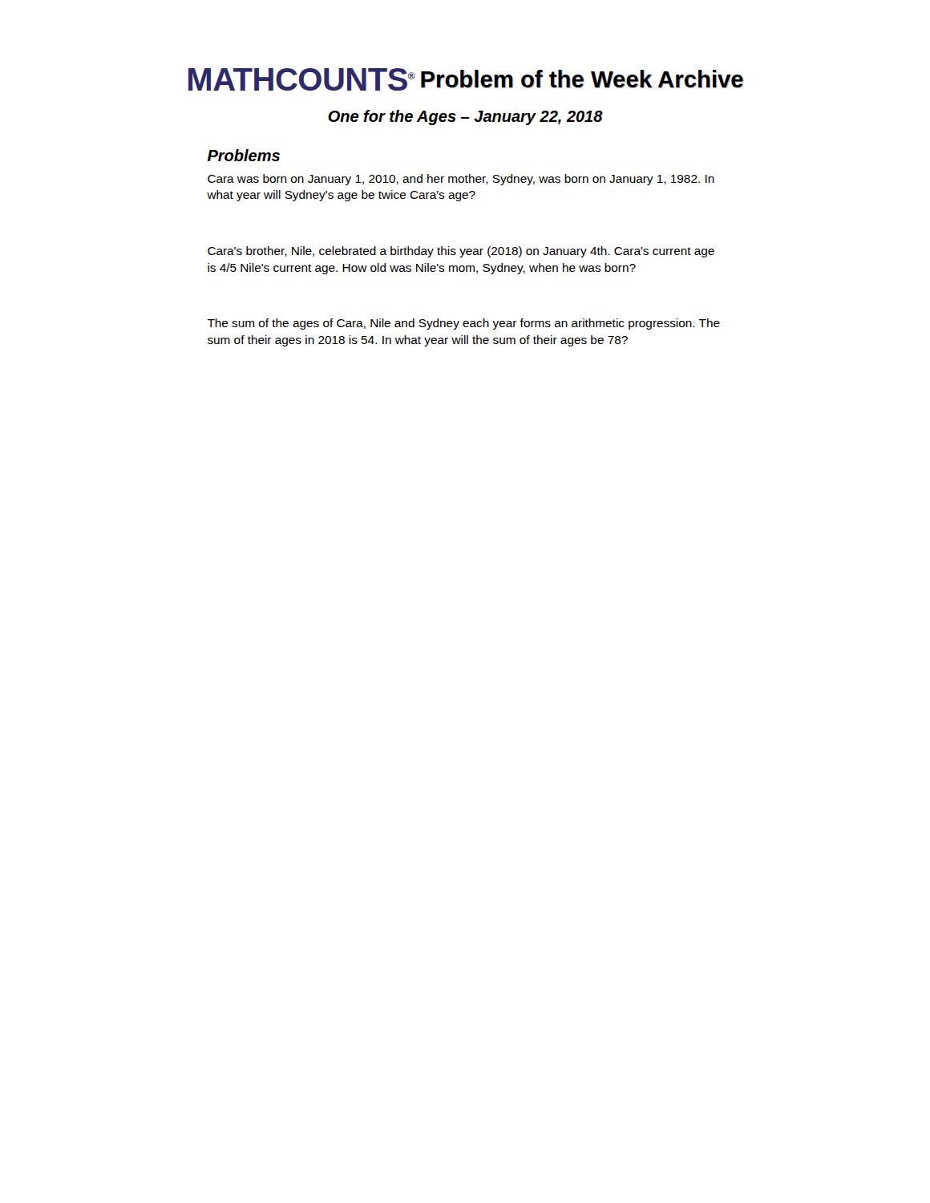MATHCOUNTS® Problem of the Week Archive
One for the Ages – January 22, 2018
Problems
Cara was born on January 1, 2010, and her mother, Sydney, was born on January 1, 1982. In what year will Sydney's age be twice Cara's age?
Cara's brother, Nile, celebrated a birthday this year (2018) on January 4th. Cara's current age is 4/5 Nile's current age. How old was Nile's mom, Sydney, when he was born?
The sum of the ages of Cara, Nile and Sydney each year forms an arithmetic progression. The sum of their ages in 2018 is 54. In what year will the sum of their ages be 78?